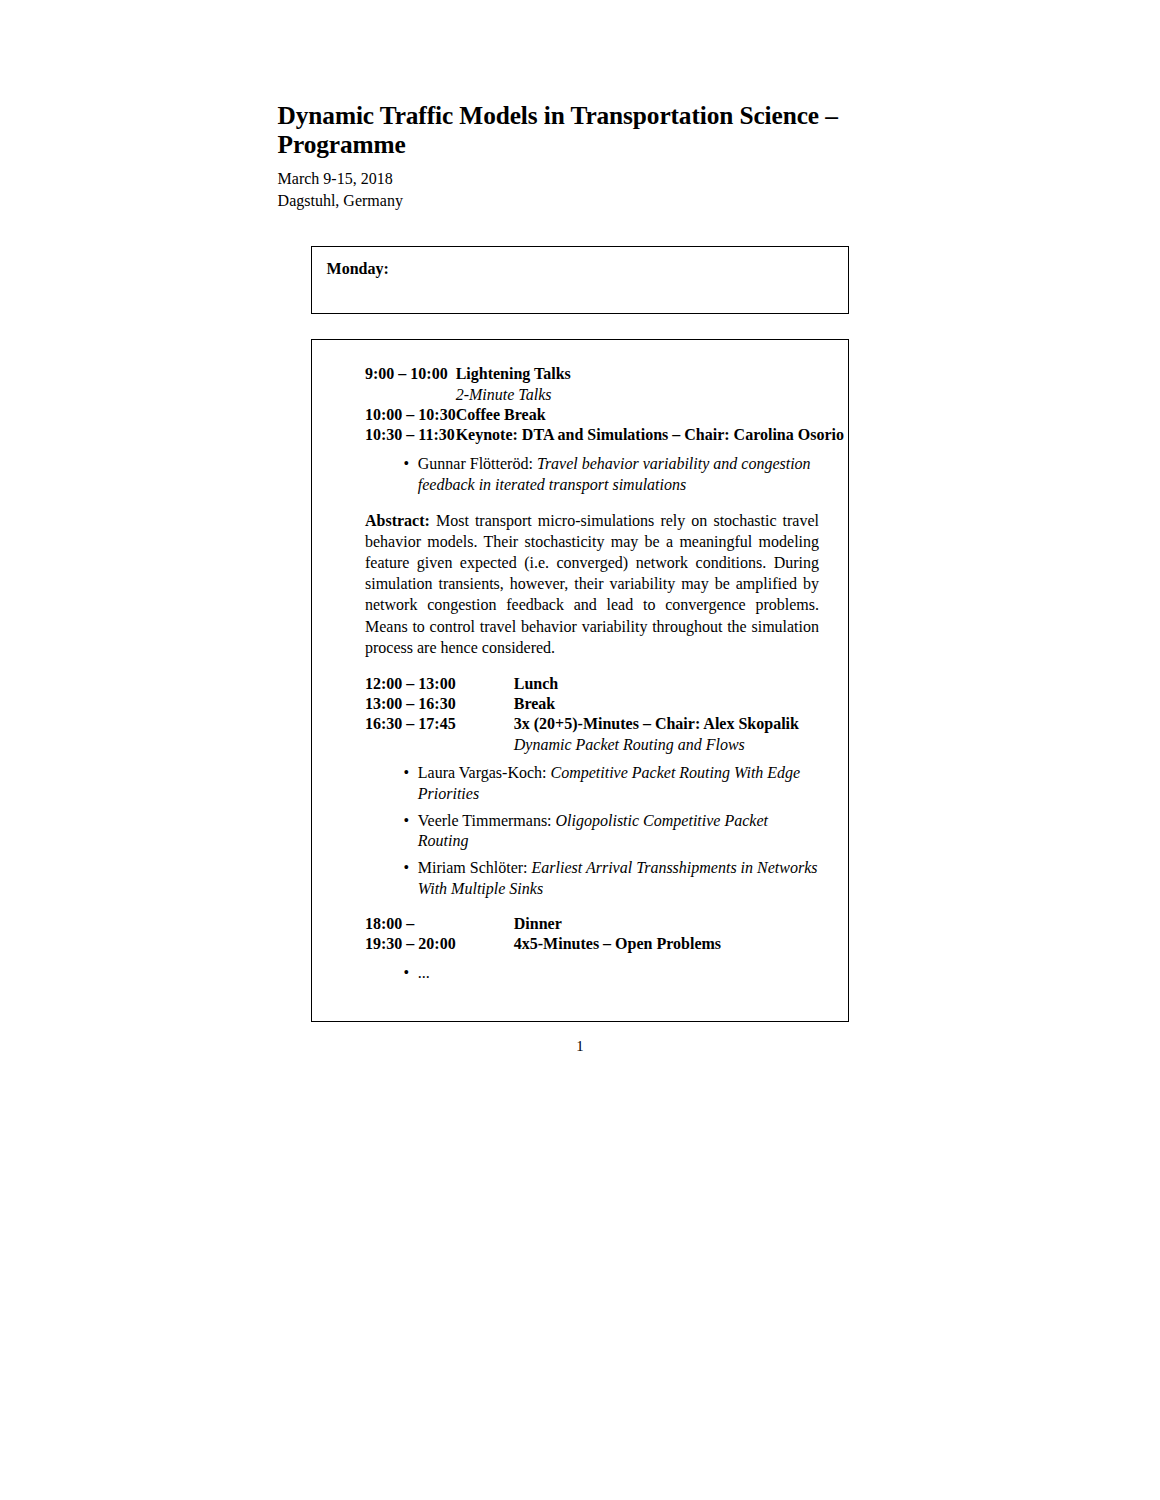Dynamic Traffic Models in Transportation Science – Programme
March 9-15, 2018
Dagstuhl, Germany
Monday:
| 9:00 – 10:00 | Lightening Talks 2-Minute Talks |
| 10:00 – 10:30 | Coffee Break |
| 10:30 – 11:30 | Keynote: DTA and Simulations – Chair: Carolina Osorio |
Gunnar Flötteröd: Travel behavior variability and congestion feedback in iterated transport simulations
Abstract: Most transport micro-simulations rely on stochastic travel behavior models. Their stochasticity may be a meaningful modeling feature given expected (i.e. converged) network conditions. During simulation transients, however, their variability may be amplified by network congestion feedback and lead to convergence problems. Means to control travel behavior variability throughout the simulation process are hence considered.
| 12:00 – 13:00 | Lunch |
| 13:00 – 16:30 | Break |
| 16:30 – 17:45 | 3x (20+5)-Minutes – Chair: Alex Skopalik Dynamic Packet Routing and Flows |
Laura Vargas-Koch: Competitive Packet Routing With Edge Priorities
Veerle Timmermans: Oligopolistic Competitive Packet Routing
Miriam Schlöter: Earliest Arrival Transshipments in Networks With Multiple Sinks
| 18:00 – | Dinner |
| 19:30 – 20:00 | 4x5-Minutes – Open Problems |
...
1